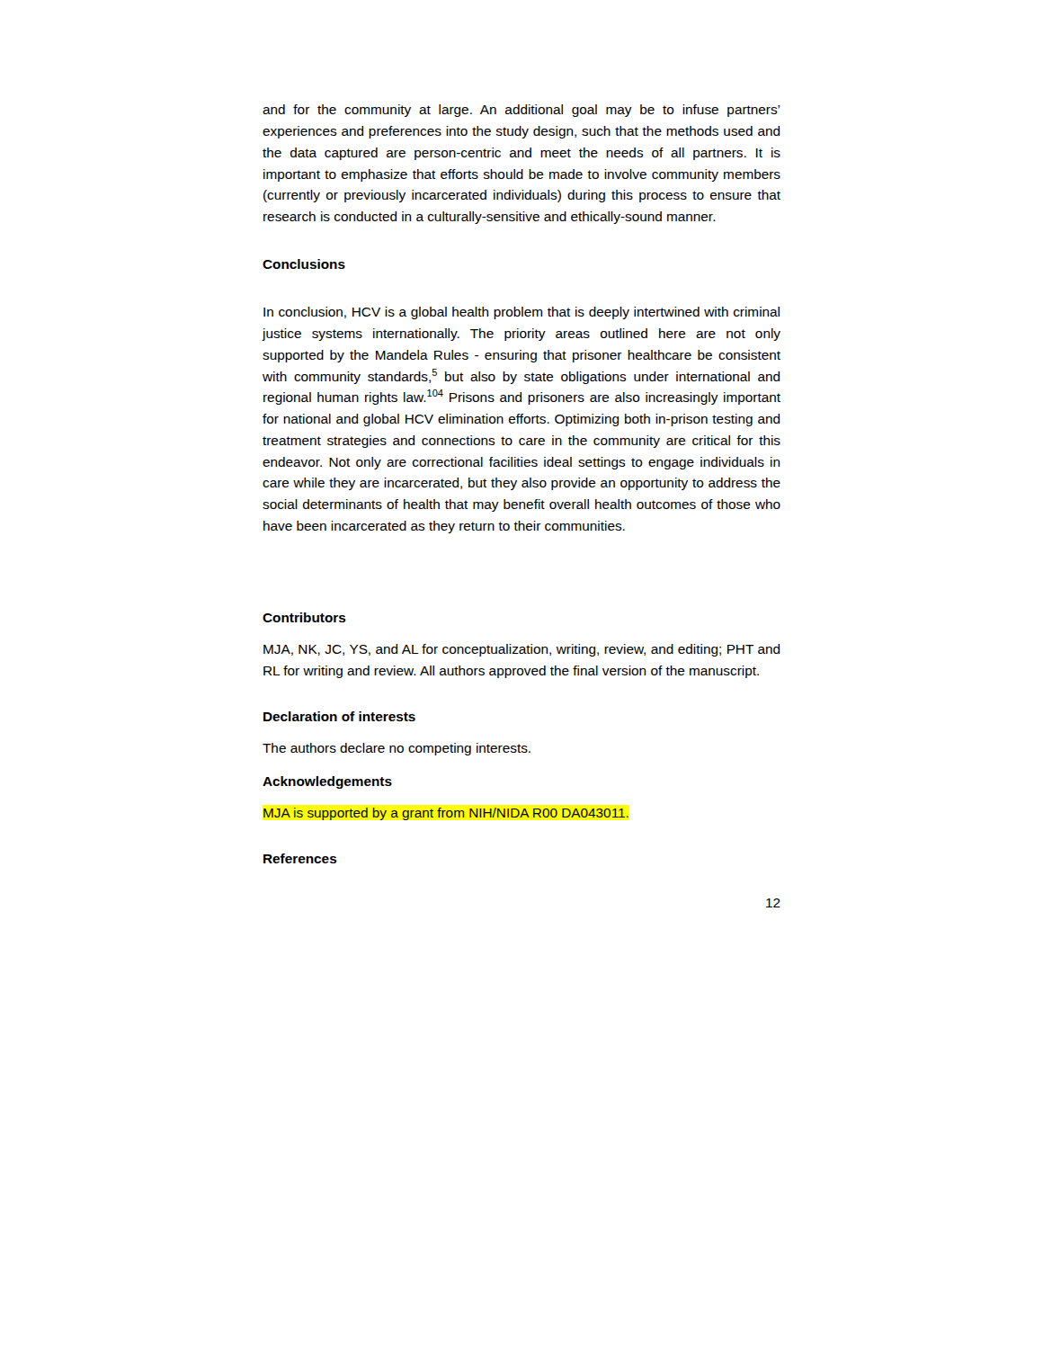and for the community at large. An additional goal may be to infuse partners’ experiences and preferences into the study design, such that the methods used and the data captured are person-centric and meet the needs of all partners. It is important to emphasize that efforts should be made to involve community members (currently or previously incarcerated individuals) during this process to ensure that research is conducted in a culturally-sensitive and ethically-sound manner.
Conclusions
In conclusion, HCV is a global health problem that is deeply intertwined with criminal justice systems internationally. The priority areas outlined here are not only supported by the Mandela Rules - ensuring that prisoner healthcare be consistent with community standards,5 but also by state obligations under international and regional human rights law.104 Prisons and prisoners are also increasingly important for national and global HCV elimination efforts. Optimizing both in-prison testing and treatment strategies and connections to care in the community are critical for this endeavor. Not only are correctional facilities ideal settings to engage individuals in care while they are incarcerated, but they also provide an opportunity to address the social determinants of health that may benefit overall health outcomes of those who have been incarcerated as they return to their communities.
Contributors
MJA, NK, JC, YS, and AL for conceptualization, writing, review, and editing; PHT and RL for writing and review. All authors approved the final version of the manuscript.
Declaration of interests
The authors declare no competing interests.
Acknowledgements
MJA is supported by a grant from NIH/NIDA R00 DA043011.
References
12